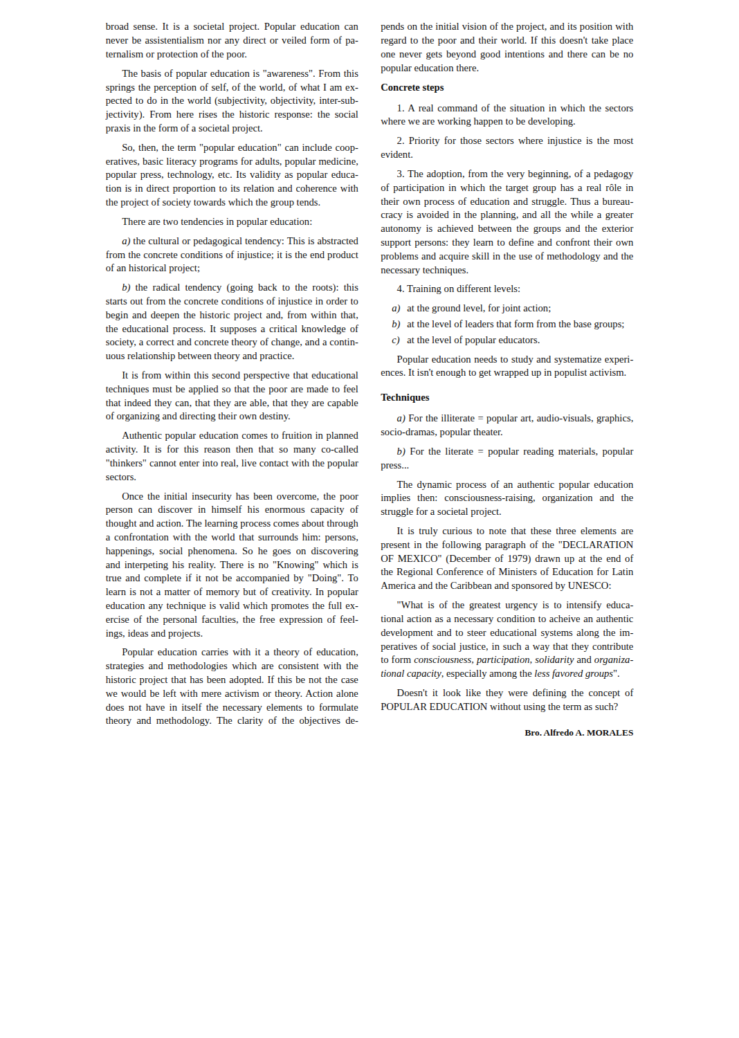broad sense. It is a societal project. Popular education can never be assistentialism nor any direct or veiled form of paternalism or protection of the poor.
The basis of popular education is "awareness". From this springs the perception of self, of the world, of what I am expected to do in the world (subjectivity, objectivity, inter-subjectivity). From here rises the historic response: the social praxis in the form of a societal project.
So, then, the term "popular education" can include cooperatives, basic literacy programs for adults, popular medicine, popular press, technology, etc. Its validity as popular education is in direct proportion to its relation and coherence with the project of society towards which the group tends.
There are two tendencies in popular education:
a) the cultural or pedagogical tendency: This is abstracted from the concrete conditions of injustice; it is the end product of an historical project;
b) the radical tendency (going back to the roots): this starts out from the concrete conditions of injustice in order to begin and deepen the historic project and, from within that, the educational process. It supposes a critical knowledge of society, a correct and concrete theory of change, and a continuous relationship between theory and practice.
It is from within this second perspective that educational techniques must be applied so that the poor are made to feel that indeed they can, that they are able, that they are capable of organizing and directing their own destiny.
Authentic popular education comes to fruition in planned activity. It is for this reason then that so many co-called "thinkers" cannot enter into real, live contact with the popular sectors.
Once the initial insecurity has been overcome, the poor person can discover in himself his enormous capacity of thought and action. The learning process comes about through a confrontation with the world that surrounds him: persons, happenings, social phenomena. So he goes on discovering and interpeting his reality. There is no "Knowing" which is true and complete if it not be accompanied by "Doing". To learn is not a matter of memory but of creativity. In popular education any technique is valid which promotes the full exercise of the personal faculties, the free expression of feelings, ideas and projects.
Popular education carries with it a theory of education, strategies and methodologies which are consistent with the historic project that has been adopted. If this be not the case we would be left with mere activism or theory. Action alone does not have in itself the necessary elements to formulate theory and methodology. The clarity of the objectives depends on the initial vision of the project, and its position with regard to the poor and their world. If this doesn't take place one never gets beyond good intentions and there can be no popular education there.
Concrete steps
1. A real command of the situation in which the sectors where we are working happen to be developing.
2. Priority for those sectors where injustice is the most evident.
3. The adoption, from the very beginning, of a pedagogy of participation in which the target group has a real rôle in their own process of education and struggle. Thus a bureaucracy is avoided in the planning, and all the while a greater autonomy is achieved between the groups and the exterior support persons: they learn to define and confront their own problems and acquire skill in the use of methodology and the necessary techniques.
4. Training on different levels:
a) at the ground level, for joint action;
b) at the level of leaders that form from the base groups;
c) at the level of popular educators.
Popular education needs to study and systematize experiences. It isn't enough to get wrapped up in populist activism.
Techniques
a) For the illiterate = popular art, audio-visuals, graphics, socio-dramas, popular theater.
b) For the literate = popular reading materials, popular press...
The dynamic process of an authentic popular education implies then: consciousness-raising, organization and the struggle for a societal project.
It is truly curious to note that these three elements are present in the following paragraph of the "DECLARATION OF MEXICO" (December of 1979) drawn up at the end of the Regional Conference of Ministers of Education for Latin America and the Caribbean and sponsored by UNESCO:
"What is of the greatest urgency is to intensify educational action as a necessary condition to acheive an authentic development and to steer educational systems along the imperatives of social justice, in such a way that they contribute to form consciousness, participation, solidarity and organizational capacity, especially among the less favored groups".
Doesn't it look like they were defining the concept of POPULAR EDUCATION without using the term as such?
Bro. Alfredo A. MORALES